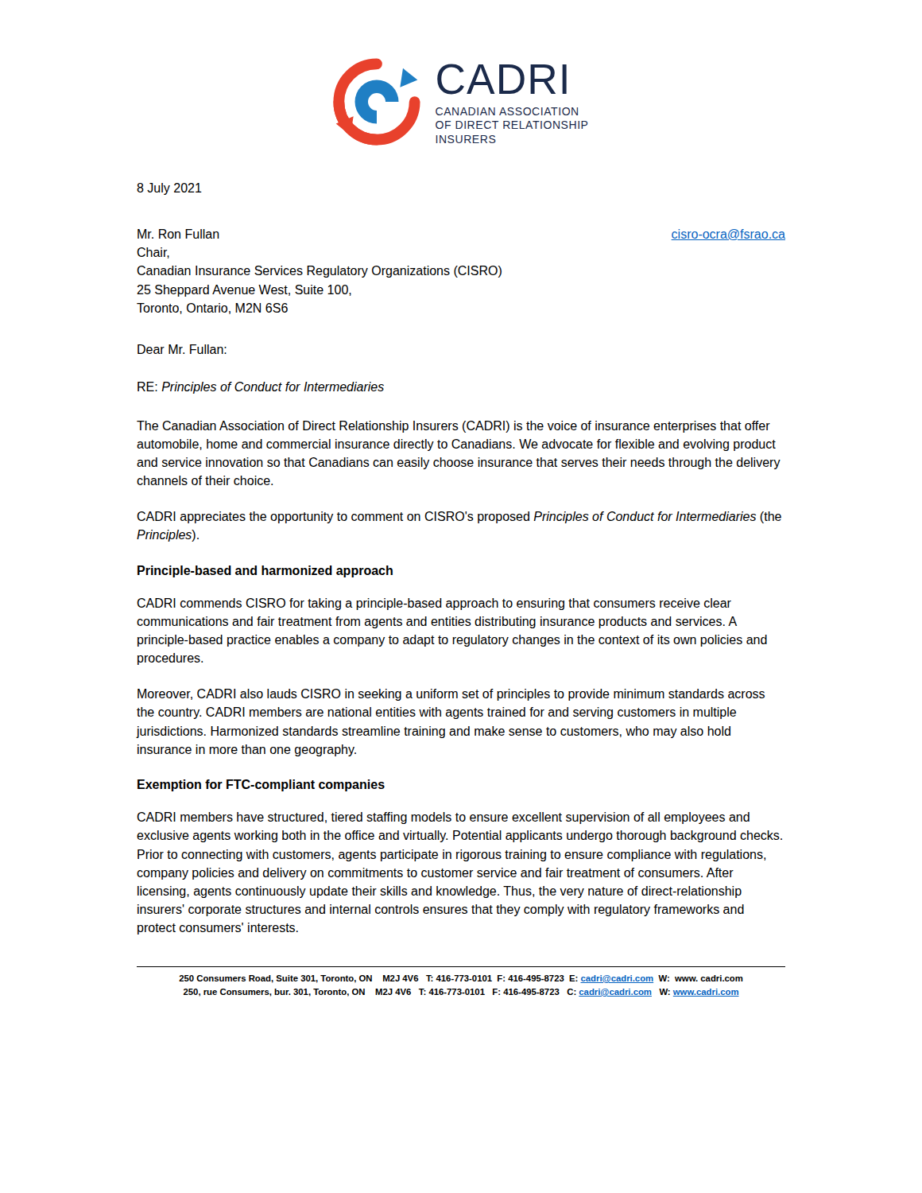CADRI
CANADIAN ASSOCIATION
OF DIRECT RELATIONSHIP
INSURERS
8 July 2021
cisro-ocra@fsrao.ca Mr. Ron Fullan
Chair,
Canadian Insurance Services Regulatory Organizations (CISRO)
25 Sheppard Avenue West, Suite 100,
Toronto, Ontario, M2N 6S6
Dear Mr. Fullan:
RE: Principles of Conduct for Intermediaries
The Canadian Association of Direct Relationship Insurers (CADRI) is the voice of insurance enterprises that offer automobile, home and commercial insurance directly to Canadians. We advocate for flexible and evolving product and service innovation so that Canadians can easily choose insurance that serves their needs through the delivery channels of their choice.
CADRI appreciates the opportunity to comment on CISRO's proposed Principles of Conduct for Intermediaries (the Principles).
Principle-based and harmonized approach
CADRI commends CISRO for taking a principle-based approach to ensuring that consumers receive clear communications and fair treatment from agents and entities distributing insurance products and services. A principle-based practice enables a company to adapt to regulatory changes in the context of its own policies and procedures.
Moreover, CADRI also lauds CISRO in seeking a uniform set of principles to provide minimum standards across the country. CADRI members are national entities with agents trained for and serving customers in multiple jurisdictions. Harmonized standards streamline training and make sense to customers, who may also hold insurance in more than one geography.
Exemption for FTC-compliant companies
CADRI members have structured, tiered staffing models to ensure excellent supervision of all employees and exclusive agents working both in the office and virtually. Potential applicants undergo thorough background checks. Prior to connecting with customers, agents participate in rigorous training to ensure compliance with regulations, company policies and delivery on commitments to customer service and fair treatment of consumers. After licensing, agents continuously update their skills and knowledge. Thus, the very nature of direct-relationship insurers' corporate structures and internal controls ensures that they comply with regulatory frameworks and protect consumers' interests.
250 Consumers Road, Suite 301, Toronto, ON M2J 4V6 T: 416-773-0101 F: 416-495-8723 E: cadri@cadri.com W: www. cadri.com
250, rue Consumers, bur. 301, Toronto, ON M2J 4V6 T: 416-773-0101 F: 416-495-8723 C: cadri@cadri.com W: www.cadri.com